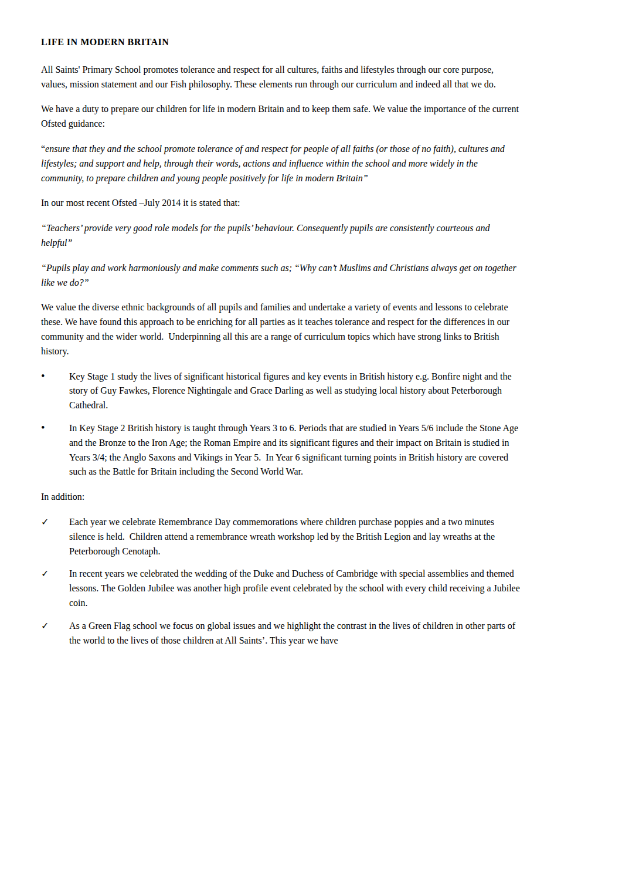LIFE IN MODERN BRITAIN
All Saints' Primary School promotes tolerance and respect for all cultures, faiths and lifestyles through our core purpose, values, mission statement and our Fish philosophy. These elements run through our curriculum and indeed all that we do.
We have a duty to prepare our children for life in modern Britain and to keep them safe. We value the importance of the current Ofsted guidance:
“ensure that they and the school promote tolerance of and respect for people of all faiths (or those of no faith), cultures and lifestyles; and support and help, through their words, actions and influence within the school and more widely in the community, to prepare children and young people positively for life in modern Britain”
In our most recent Ofsted –July 2014 it is stated that:
“Teachers’ provide very good role models for the pupils’ behaviour. Consequently pupils are consistently courteous and helpful”
“Pupils play and work harmoniously and make comments such as; “Why can’t Muslims and Christians always get on together like we do?”
We value the diverse ethnic backgrounds of all pupils and families and undertake a variety of events and lessons to celebrate these. We have found this approach to be enriching for all parties as it teaches tolerance and respect for the differences in our community and the wider world. Underpinning all this are a range of curriculum topics which have strong links to British history.
Key Stage 1 study the lives of significant historical figures and key events in British history e.g. Bonfire night and the story of Guy Fawkes, Florence Nightingale and Grace Darling as well as studying local history about Peterborough Cathedral.
In Key Stage 2 British history is taught through Years 3 to 6. Periods that are studied in Years 5/6 include the Stone Age and the Bronze to the Iron Age; the Roman Empire and its significant figures and their impact on Britain is studied in Years 3/4; the Anglo Saxons and Vikings in Year 5. In Year 6 significant turning points in British history are covered such as the Battle for Britain including the Second World War.
In addition:
Each year we celebrate Remembrance Day commemorations where children purchase poppies and a two minutes silence is held. Children attend a remembrance wreath workshop led by the British Legion and lay wreaths at the Peterborough Cenotaph.
In recent years we celebrated the wedding of the Duke and Duchess of Cambridge with special assemblies and themed lessons. The Golden Jubilee was another high profile event celebrated by the school with every child receiving a Jubilee coin.
As a Green Flag school we focus on global issues and we highlight the contrast in the lives of children in other parts of the world to the lives of those children at All Saints’. This year we have